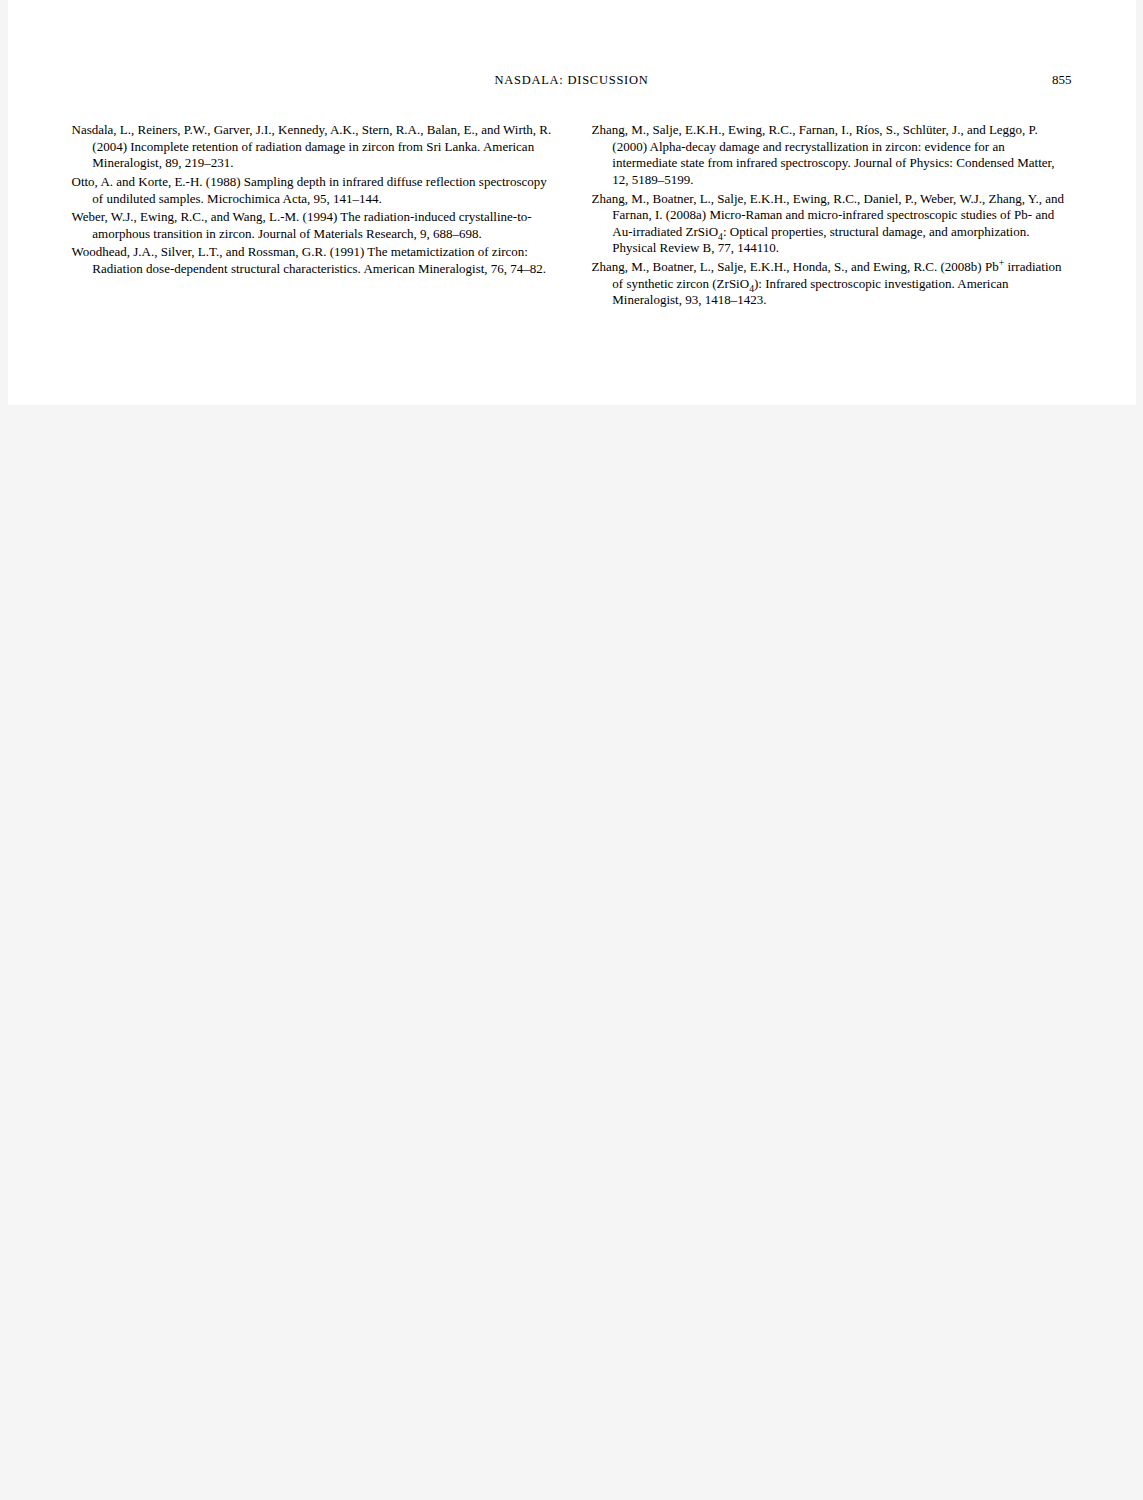Nasdala: Discussion 855
Nasdala, L., Reiners, P.W., Garver, J.I., Kennedy, A.K., Stern, R.A., Balan, E., and Wirth, R. (2004) Incomplete retention of radiation damage in zircon from Sri Lanka. American Mineralogist, 89, 219–231.
Otto, A. and Korte, E.-H. (1988) Sampling depth in infrared diffuse reflection spectroscopy of undiluted samples. Microchimica Acta, 95, 141–144.
Weber, W.J., Ewing, R.C., and Wang, L.-M. (1994) The radiation-induced crystalline-to-amorphous transition in zircon. Journal of Materials Research, 9, 688–698.
Woodhead, J.A., Silver, L.T., and Rossman, G.R. (1991) The metamictization of zircon: Radiation dose-dependent structural characteristics. American Mineralogist, 76, 74–82.
Zhang, M., Salje, E.K.H., Ewing, R.C., Farnan, I., Ríos, S., Schlüter, J., and Leggo, P. (2000) Alpha-decay damage and recrystallization in zircon: evidence for an intermediate state from infrared spectroscopy. Journal of Physics: Condensed Matter, 12, 5189–5199.
Zhang, M., Boatner, L., Salje, E.K.H., Ewing, R.C., Daniel, P., Weber, W.J., Zhang, Y., and Farnan, I. (2008a) Micro-Raman and micro-infrared spectroscopic studies of Pb- and Au-irradiated ZrSiO4: Optical properties, structural damage, and amorphization. Physical Review B, 77, 144110.
Zhang, M., Boatner, L., Salje, E.K.H., Honda, S., and Ewing, R.C. (2008b) Pb+ irradiation of synthetic zircon (ZrSiO4): Infrared spectroscopic investigation. American Mineralogist, 93, 1418–1423.